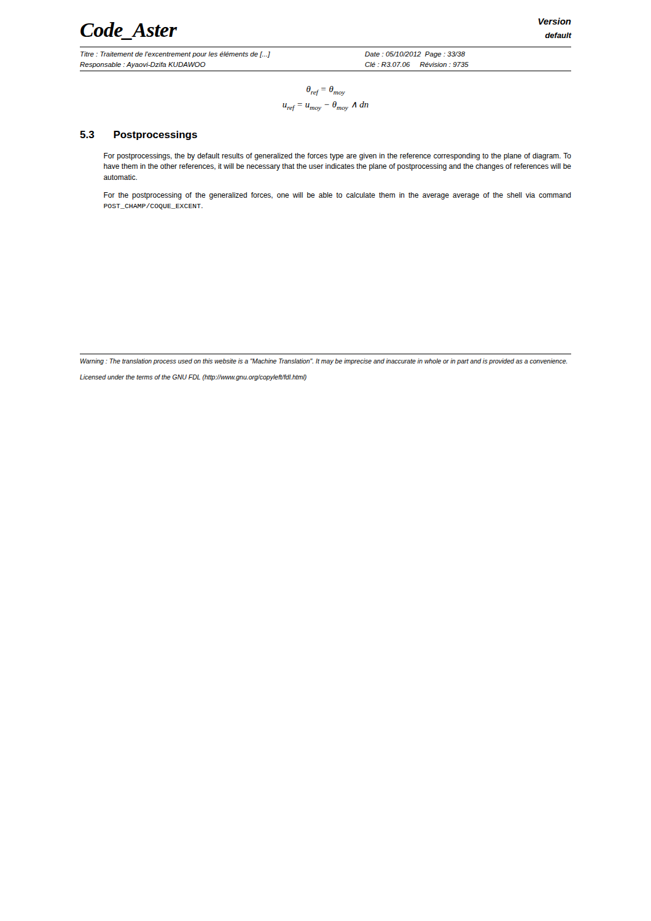Code_Aster
Version
default
| Titre : Traitement de l'excentrement pour les éléments de [...] | Date : 05/10/2012 Page : 33/38 |
| Responsable : Ayaovi-Dzifa KUDAWOO | Clé : R3.07.06 Révision : 9735 |
θref = θmoy uref = umoy − θmoy ∧ dn
5.3 Postprocessings
For postprocessings, the by default results of generalized the forces type are given in the reference corresponding to the plane of diagram. To have them in the other references, it will be necessary that the user indicates the plane of postprocessing and the changes of references will be automatic.
For the postprocessing of the generalized forces, one will be able to calculate them in the average average of the shell via command POST_CHAMP/COQUE_EXCENT.
Warning : The translation process used on this website is a "Machine Translation". It may be imprecise and inaccurate in whole or in part and is provided as a convenience.
Licensed under the terms of the GNU FDL (http://www.gnu.org/copyleft/fdl.html)